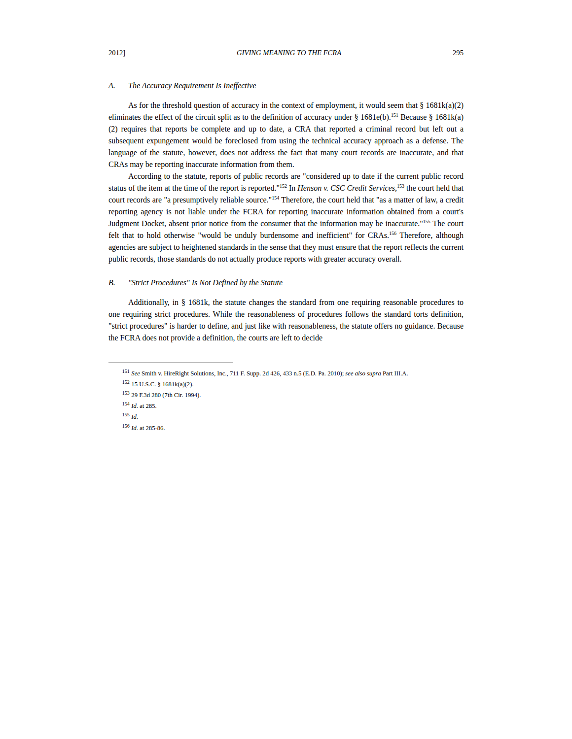2012] GIVING MEANING TO THE FCRA 295
A. The Accuracy Requirement Is Ineffective
As for the threshold question of accuracy in the context of employment, it would seem that § 1681k(a)(2) eliminates the effect of the circuit split as to the definition of accuracy under § 1681e(b).151 Because § 1681k(a)(2) requires that reports be complete and up to date, a CRA that reported a criminal record but left out a subsequent expungement would be foreclosed from using the technical accuracy approach as a defense. The language of the statute, however, does not address the fact that many court records are inaccurate, and that CRAs may be reporting inaccurate information from them.
According to the statute, reports of public records are "considered up to date if the current public record status of the item at the time of the report is reported."152 In Henson v. CSC Credit Services,153 the court held that court records are "a presumptively reliable source."154 Therefore, the court held that "as a matter of law, a credit reporting agency is not liable under the FCRA for reporting inaccurate information obtained from a court's Judgment Docket, absent prior notice from the consumer that the information may be inaccurate."155 The court felt that to hold otherwise "would be unduly burdensome and inefficient" for CRAs.156 Therefore, although agencies are subject to heightened standards in the sense that they must ensure that the report reflects the current public records, those standards do not actually produce reports with greater accuracy overall.
B."Strict Procedures" Is Not Defined by the Statute
Additionally, in § 1681k, the statute changes the standard from one requiring reasonable procedures to one requiring strict procedures. While the reasonableness of procedures follows the standard torts definition, "strict procedures" is harder to define, and just like with reasonableness, the statute offers no guidance. Because the FCRA does not provide a definition, the courts are left to decide
151 See Smith v. HireRight Solutions, Inc., 711 F. Supp. 2d 426, 433 n.5 (E.D. Pa. 2010); see also supra Part III.A.
15215 U.S.C. § 1681k(a)(2).
15329 F.3d 280 (7th Cir. 1994).
154 Id. at 285.
155 Id.
156 Id. at 285-86.